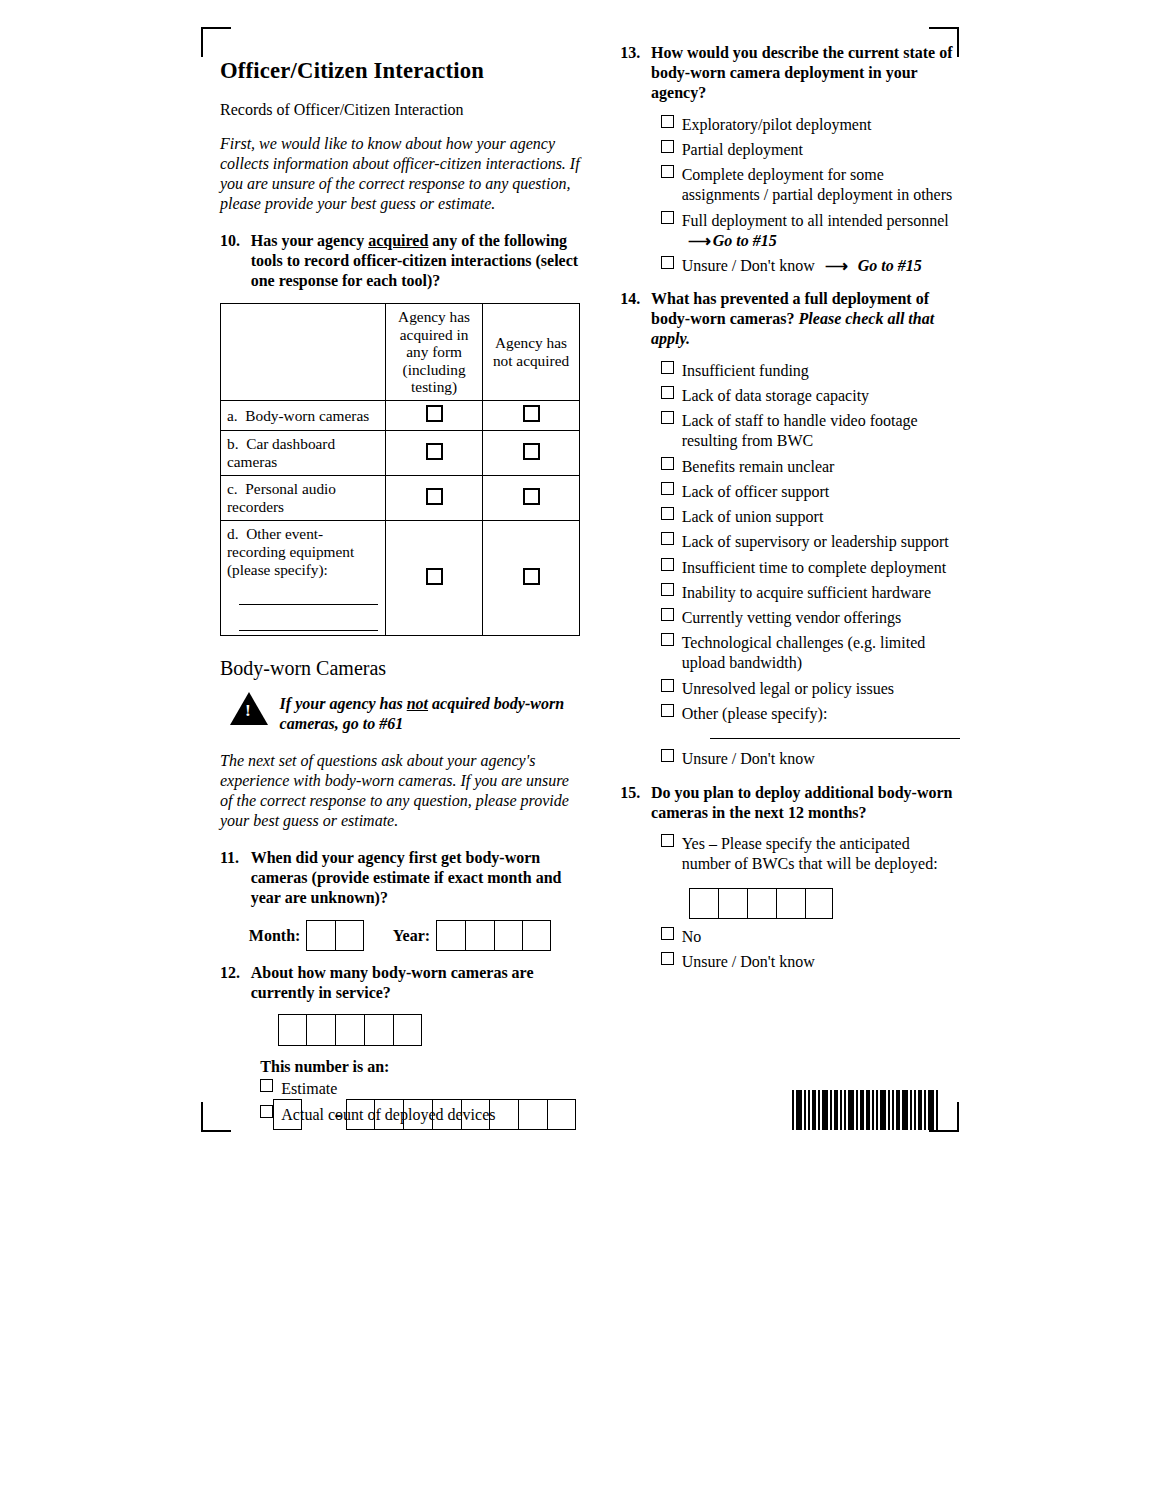Officer/Citizen Interaction
Records of Officer/Citizen Interaction
First, we would like to know about how your agency collects information about officer-citizen interactions. If you are unsure of the correct response to any question, please provide your best guess or estimate.
10. Has your agency acquired any of the following tools to record officer-citizen interactions (select one response for each tool)?
| | Agency has acquired in any form (including testing) | Agency has not acquired |
| --- | --- | --- |
| a. Body-worn cameras | | |
| b. Car dashboard cameras | | |
| c. Personal audio recorders | | |
| d. Other event-recording equipment (please specify): | | |
Body-worn Cameras
If your agency has not acquired body-worn cameras, go to #61
The next set of questions ask about your agency's experience with body-worn cameras. If you are unsure of the correct response to any question, please provide your best guess or estimate.
11. When did your agency first get body-worn cameras (provide estimate if exact month and year are unknown)?
Month: Year:
12. About how many body-worn cameras are currently in service?
This number is an:
Estimate
Actual count of deployed devices
13. How would you describe the current state of body-worn camera deployment in your agency?
Exploratory/pilot deployment
Partial deployment
Complete deployment for some assignments / partial deployment in others
Full deployment to all intended personnel ⟶Go to #15
Unsure / Don't know ⟶ Go to #15
14. What has prevented a full deployment of body-worn cameras? Please check all that apply.
Insufficient funding
Lack of data storage capacity
Lack of staff to handle video footage resulting from BWC
Benefits remain unclear
Lack of officer support
Lack of union support
Lack of supervisory or leadership support
Insufficient time to complete deployment
Inability to acquire sufficient hardware
Currently vetting vendor offerings
Technological challenges (e.g. limited upload bandwidth)
Unresolved legal or policy issues
Other (please specify):
Unsure / Don't know
15. Do you plan to deploy additional body-worn cameras in the next 12 months?
Yes – Please specify the anticipated number of BWCs that will be deployed:
No
Unsure / Don't know
-